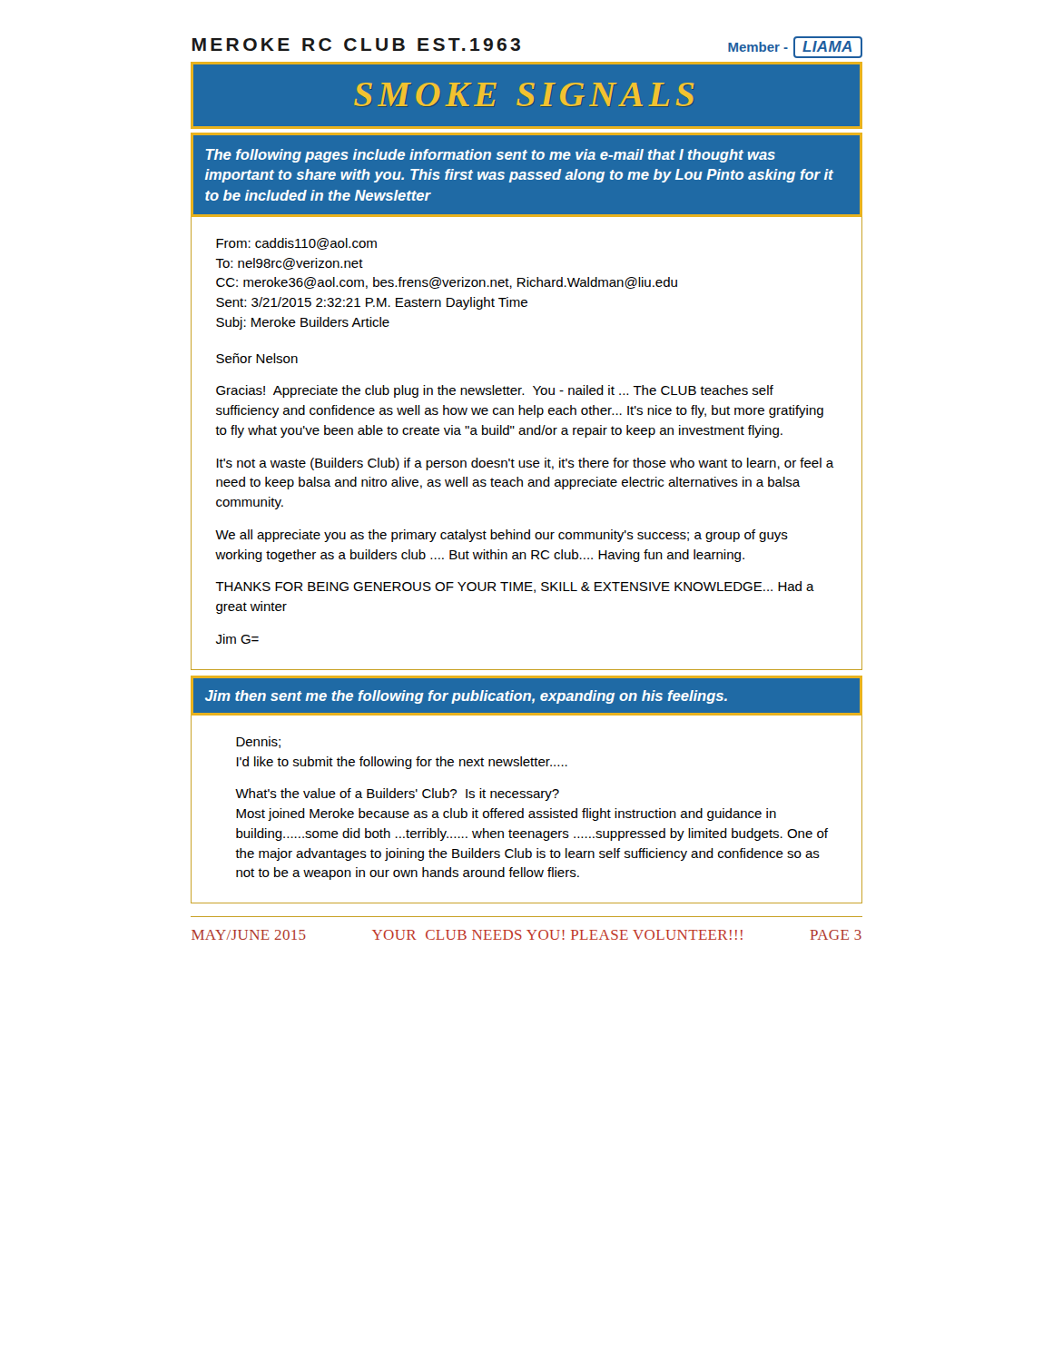MEROKE RC CLUB EST.1963
Member - LIAMA
SMOKE SIGNALS
The following pages include information sent to me via e-mail that I thought was important to share with you. This first was passed along to me by Lou Pinto asking for it to be included in the Newsletter
From: caddis110@aol.com To: nel98rc@verizon.net CC: meroke36@aol.com, bes.frens@verizon.net, Richard.Waldman@liu.edu Sent: 3/21/2015 2:32:21 P.M. Eastern Daylight Time Subj: Meroke Builders Article
Señor Nelson
Gracias! Appreciate the club plug in the newsletter. You - nailed it ... The CLUB teaches self sufficiency and confidence as well as how we can help each other... It's nice to fly, but more gratifying to fly what you've been able to create via "a build" and/or a repair to keep an investment flying.
It's not a waste (Builders Club) if a person doesn't use it, it's there for those who want to learn, or feel a need to keep balsa and nitro alive, as well as teach and appreciate electric alternatives in a balsa community.
We all appreciate you as the primary catalyst behind our community's success; a group of guys working together as a builders club .... But within an RC club.... Having fun and learning.
THANKS FOR BEING GENEROUS OF YOUR TIME, SKILL & EXTENSIVE KNOWLEDGE... Had a great winter
Jim G=
Jim then sent me the following for publication, expanding on his feelings.
Dennis;
I'd like to submit the following for the next newsletter.....
What's the value of a Builders' Club? Is it necessary?
Most joined Meroke because as a club it offered assisted flight instruction and guidance in building......some did both ...terribly...... when teenagers ......suppressed by limited budgets. One of the major advantages to joining the Builders Club is to learn self sufficiency and confidence so as not to be a weapon in our own hands around fellow fliers.
MAY/JUNE 2015
YOUR CLUB NEEDS YOU! PLEASE VOLUNTEER!!!
PAGE 3